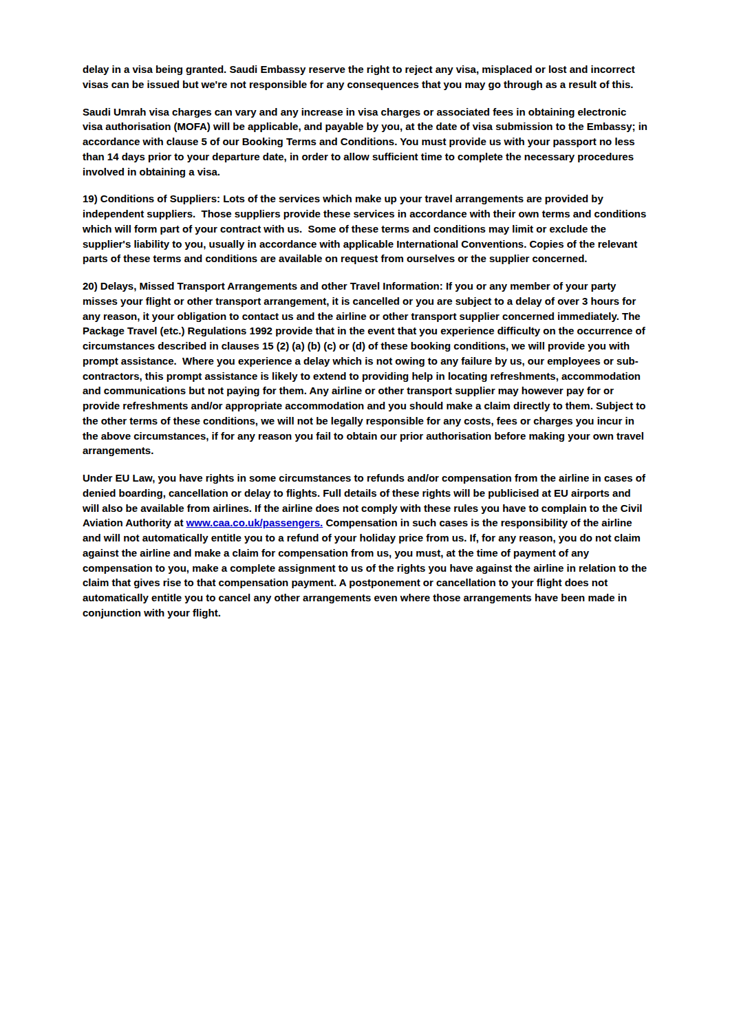delay in a visa being granted. Saudi Embassy reserve the right to reject any visa, misplaced or lost and incorrect visas can be issued but we're not responsible for any consequences that you may go through as a result of this.
Saudi Umrah visa charges can vary and any increase in visa charges or associated fees in obtaining electronic visa authorisation (MOFA) will be applicable, and payable by you, at the date of visa submission to the Embassy; in accordance with clause 5 of our Booking Terms and Conditions. You must provide us with your passport no less than 14 days prior to your departure date, in order to allow sufficient time to complete the necessary procedures involved in obtaining a visa.
19) Conditions of Suppliers: Lots of the services which make up your travel arrangements are provided by independent suppliers. Those suppliers provide these services in accordance with their own terms and conditions which will form part of your contract with us. Some of these terms and conditions may limit or exclude the supplier's liability to you, usually in accordance with applicable International Conventions. Copies of the relevant parts of these terms and conditions are available on request from ourselves or the supplier concerned.
20) Delays, Missed Transport Arrangements and other Travel Information: If you or any member of your party misses your flight or other transport arrangement, it is cancelled or you are subject to a delay of over 3 hours for any reason, it your obligation to contact us and the airline or other transport supplier concerned immediately. The Package Travel (etc.) Regulations 1992 provide that in the event that you experience difficulty on the occurrence of circumstances described in clauses 15 (2) (a) (b) (c) or (d) of these booking conditions, we will provide you with prompt assistance. Where you experience a delay which is not owing to any failure by us, our employees or sub-contractors, this prompt assistance is likely to extend to providing help in locating refreshments, accommodation and communications but not paying for them. Any airline or other transport supplier may however pay for or provide refreshments and/or appropriate accommodation and you should make a claim directly to them. Subject to the other terms of these conditions, we will not be legally responsible for any costs, fees or charges you incur in the above circumstances, if for any reason you fail to obtain our prior authorisation before making your own travel arrangements.
Under EU Law, you have rights in some circumstances to refunds and/or compensation from the airline in cases of denied boarding, cancellation or delay to flights. Full details of these rights will be publicised at EU airports and will also be available from airlines. If the airline does not comply with these rules you have to complain to the Civil Aviation Authority at www.caa.co.uk/passengers. Compensation in such cases is the responsibility of the airline and will not automatically entitle you to a refund of your holiday price from us. If, for any reason, you do not claim against the airline and make a claim for compensation from us, you must, at the time of payment of any compensation to you, make a complete assignment to us of the rights you have against the airline in relation to the claim that gives rise to that compensation payment. A postponement or cancellation to your flight does not automatically entitle you to cancel any other arrangements even where those arrangements have been made in conjunction with your flight.